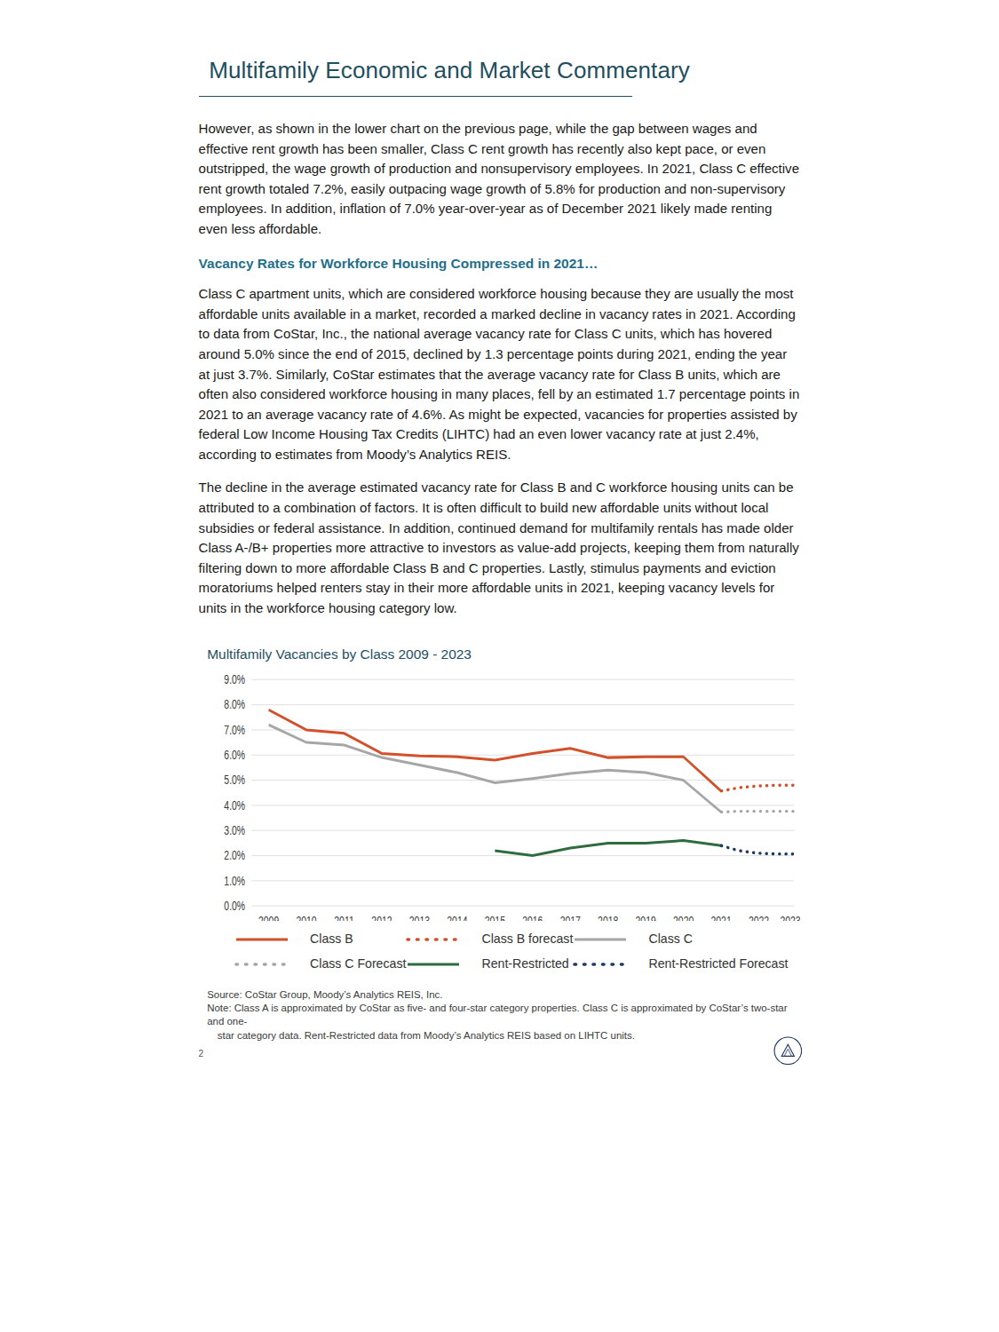Multifamily Economic and Market Commentary
However, as shown in the lower chart on the previous page, while the gap between wages and effective rent growth has been smaller, Class C rent growth has recently also kept pace, or even outstripped, the wage growth of production and nonsupervisory employees. In 2021, Class C effective rent growth totaled 7.2%, easily outpacing wage growth of 5.8% for production and non-supervisory employees. In addition, inflation of 7.0% year-over-year as of December 2021 likely made renting even less affordable.
Vacancy Rates for Workforce Housing Compressed in 2021…
Class C apartment units, which are considered workforce housing because they are usually the most affordable units available in a market, recorded a marked decline in vacancy rates in 2021. According to data from CoStar, Inc., the national average vacancy rate for Class C units, which has hovered around 5.0% since the end of 2015, declined by 1.3 percentage points during 2021, ending the year at just 3.7%. Similarly, CoStar estimates that the average vacancy rate for Class B units, which are often also considered workforce housing in many places, fell by an estimated 1.7 percentage points in 2021 to an average vacancy rate of 4.6%. As might be expected, vacancies for properties assisted by federal Low Income Housing Tax Credits (LIHTC) had an even lower vacancy rate at just 2.4%, according to estimates from Moody’s Analytics REIS.
The decline in the average estimated vacancy rate for Class B and C workforce housing units can be attributed to a combination of factors. It is often difficult to build new affordable units without local subsidies or federal assistance. In addition, continued demand for multifamily rentals has made older Class A-/B+ properties more attractive to investors as value-add projects, keeping them from naturally filtering down to more affordable Class B and C properties. Lastly, stimulus payments and eviction moratoriums helped renters stay in their more affordable units in 2021, keeping vacancy levels for units in the workforce housing category low.
Multifamily Vacancies by Class 2009 - 2023
9.0% 8.0% 7.0% 6.0% 5.0% 4.0% 3.0% 2.0% 1.0% 0.0% 2009 2010 2011 2012 2013 2014 2015 2016 2017 2018 2019 2020 2021 2022 2023
| | Class B | | Class B forecast | | Class C |
| | Class C Forecast | | Rent-Restricted | | Rent-Restricted Forecast |
Source: CoStar Group, Moody’s Analytics REIS, Inc.
Note: Class A is approximated by CoStar as five- and four-star category properties. Class C is approximated by CoStar’s two-star and one-star category data. Rent-Restricted data from Moody’s Analytics REIS based on LIHTC units.
2